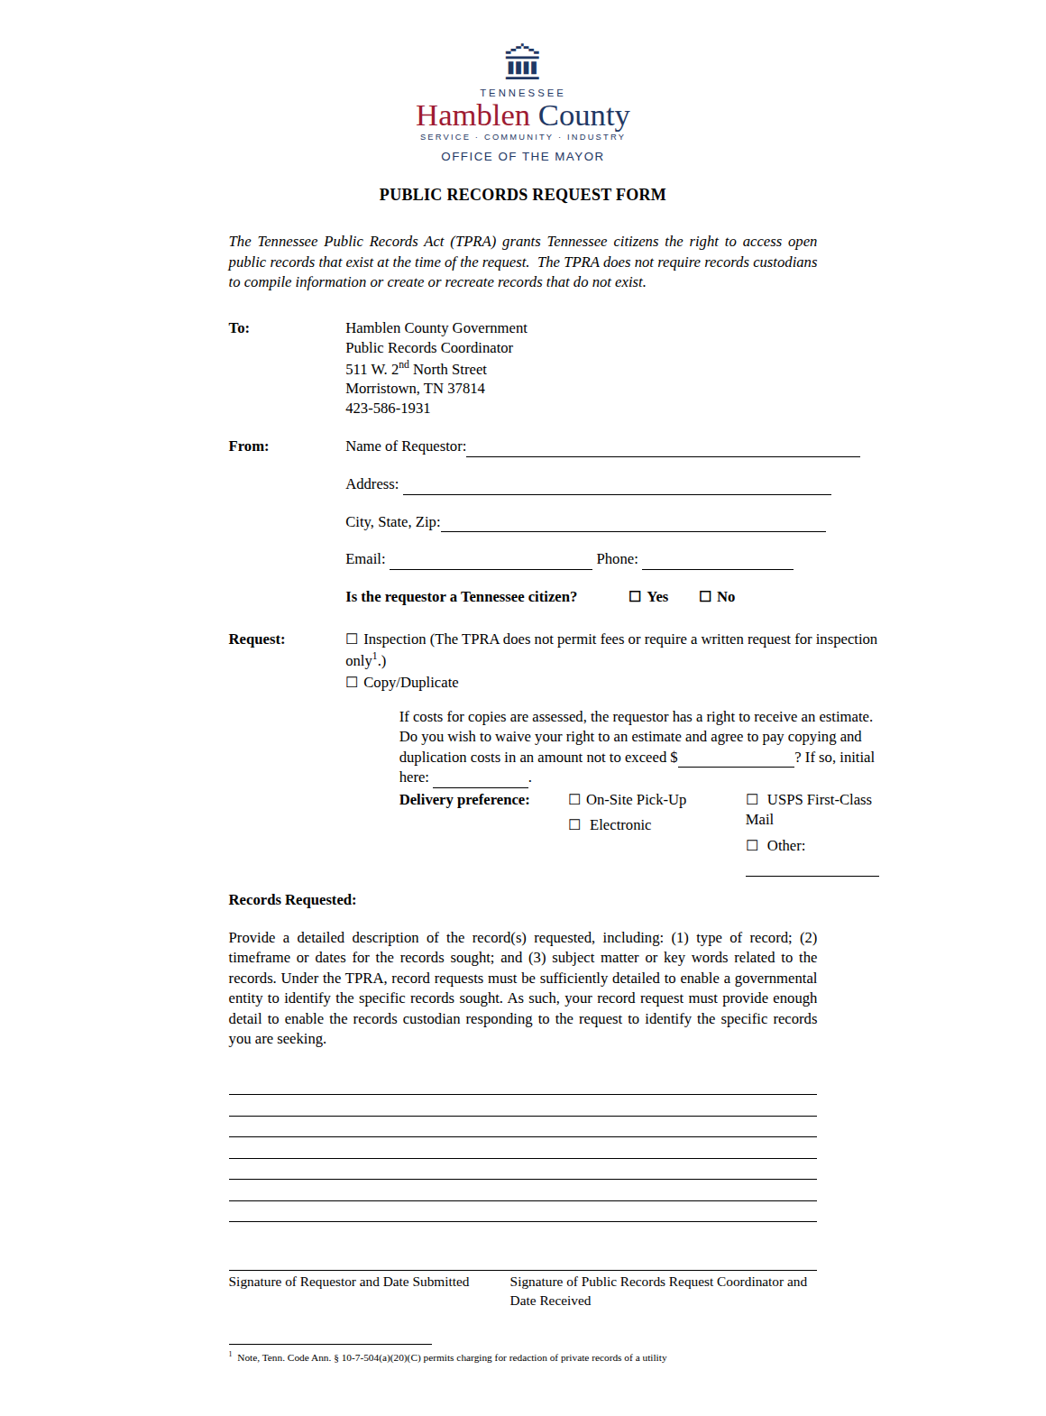🏛
TENNESSEE
Hamblen County
SERVICE · COMMUNITY · INDUSTRY
OFFICE OF THE MAYOR
PUBLIC RECORDS REQUEST FORM
The Tennessee Public Records Act (TPRA) grants Tennessee citizens the right to access open public records that exist at the time of the request. The TPRA does not require records custodians to compile information or create or recreate records that do not exist.
To:
Hamblen County Government
Public Records Coordinator
511 W. 2nd North Street
Morristown, TN 37814
423-586-1931
From:
Name of Requestor:
Address:
City, State, Zip:
Email: Phone:
Is the requestor a Tennessee citizen? Yes No
Request:
Inspection (The TPRA does not permit fees or require a written request for inspection only1.)
Copy/Duplicate
If costs for copies are assessed, the requestor has a right to receive an estimate. Do you wish to waive your right to an estimate and agree to pay copying and duplication costs in an amount not to exceed $ ? If so, initial here: .
Delivery preference:
On-Site Pick-Up
Electronic
USPS First-Class Mail
Other:
Records Requested:
Provide a detailed description of the record(s) requested, including: (1) type of record; (2) timeframe or dates for the records sought; and (3) subject matter or key words related to the records. Under the TPRA, record requests must be sufficiently detailed to enable a governmental entity to identify the specific records sought. As such, your record request must provide enough detail to enable the records custodian responding to the request to identify the specific records you are seeking.
Signature of Requestor and Date Submitted
Signature of Public Records Request Coordinator and Date Received
1 Note, Tenn. Code Ann. § 10-7-504(a)(20)(C) permits charging for redaction of private records of a utility